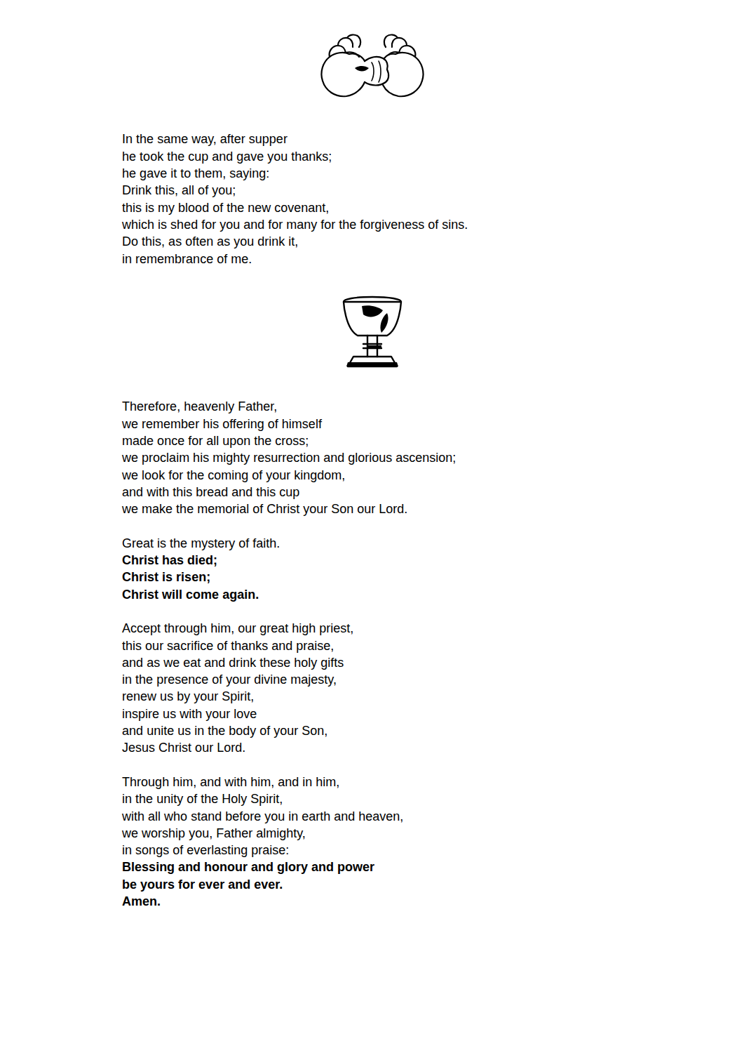In the same way, after supper
he took the cup and gave you thanks;
he gave it to them, saying:
Drink this, all of you;
this is my blood of the new covenant,
which is shed for you and for many for the forgiveness of sins.
Do this, as often as you drink it,
in remembrance of me.
Therefore, heavenly Father,
we remember his offering of himself
made once for all upon the cross;
we proclaim his mighty resurrection and glorious ascension;
we look for the coming of your kingdom,
and with this bread and this cup
we make the memorial of Christ your Son our Lord.
Great is the mystery of faith.
Christ has died;
Christ is risen;
Christ will come again.
Accept through him, our great high priest,
this our sacrifice of thanks and praise,
and as we eat and drink these holy gifts
in the presence of your divine majesty,
renew us by your Spirit,
inspire us with your love
and unite us in the body of your Son,
Jesus Christ our Lord.
Through him, and with him, and in him,
in the unity of the Holy Spirit,
with all who stand before you in earth and heaven,
we worship you, Father almighty,
in songs of everlasting praise:
Blessing and honour and glory and power
be yours for ever and ever.
Amen.